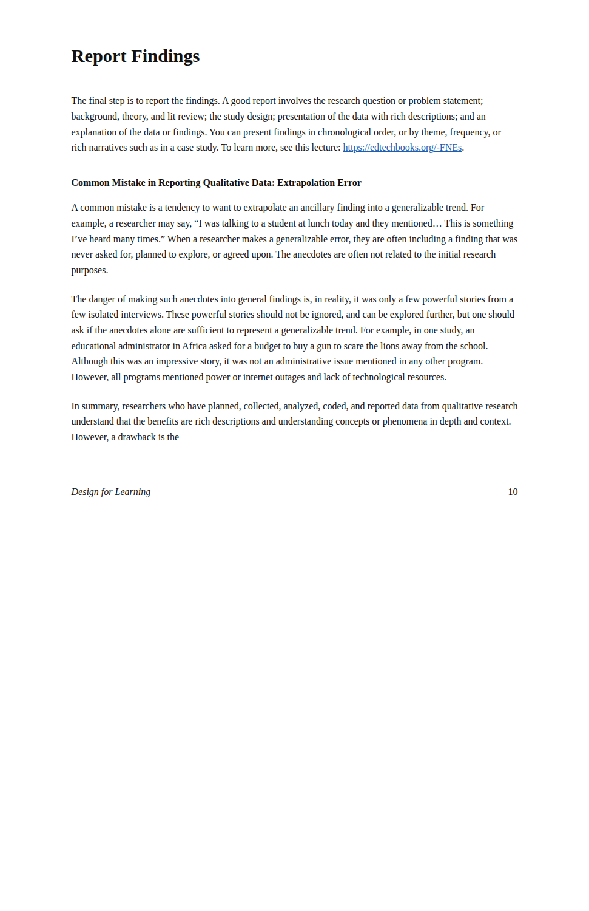Report Findings
The final step is to report the findings. A good report involves the research question or problem statement; background, theory, and lit review; the study design; presentation of the data with rich descriptions; and an explanation of the data or findings. You can present findings in chronological order, or by theme, frequency, or rich narratives such as in a case study. To learn more, see this lecture: https://edtechbooks.org/-FNEs.
Common Mistake in Reporting Qualitative Data: Extrapolation Error
A common mistake is a tendency to want to extrapolate an ancillary finding into a generalizable trend. For example, a researcher may say, “I was talking to a student at lunch today and they mentioned… This is something I’ve heard many times.” When a researcher makes a generalizable error, they are often including a finding that was never asked for, planned to explore, or agreed upon. The anecdotes are often not related to the initial research purposes.
The danger of making such anecdotes into general findings is, in reality, it was only a few powerful stories from a few isolated interviews. These powerful stories should not be ignored, and can be explored further, but one should ask if the anecdotes alone are sufficient to represent a generalizable trend. For example, in one study, an educational administrator in Africa asked for a budget to buy a gun to scare the lions away from the school. Although this was an impressive story, it was not an administrative issue mentioned in any other program. However, all programs mentioned power or internet outages and lack of technological resources.
In summary, researchers who have planned, collected, analyzed, coded, and reported data from qualitative research understand that the benefits are rich descriptions and understanding concepts or phenomena in depth and context. However, a drawback is the
Design for Learning 10